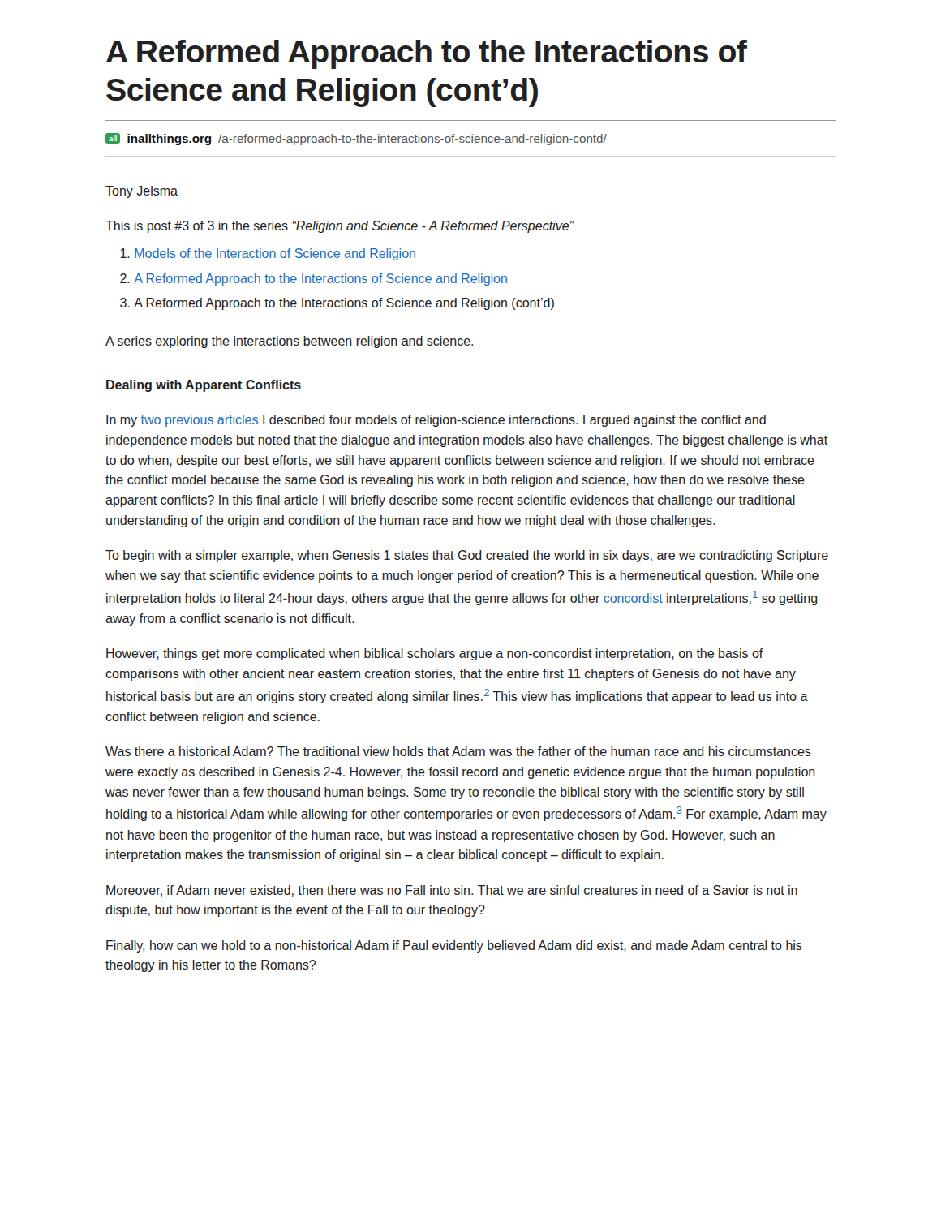A Reformed Approach to the Interactions of Science and Religion (cont’d)
all inallthings.org/a-reformed-approach-to-the-interactions-of-science-and-religion-contd/
Tony Jelsma
This is post #3 of 3 in the series “Religion and Science - A Reformed Perspective”
Models of the Interaction of Science and Religion
A Reformed Approach to the Interactions of Science and Religion
A Reformed Approach to the Interactions of Science and Religion (cont’d)
A series exploring the interactions between religion and science.
Dealing with Apparent Conflicts
In my two previous articles I described four models of religion-science interactions. I argued against the conflict and independence models but noted that the dialogue and integration models also have challenges. The biggest challenge is what to do when, despite our best efforts, we still have apparent conflicts between science and religion. If we should not embrace the conflict model because the same God is revealing his work in both religion and science, how then do we resolve these apparent conflicts? In this final article I will briefly describe some recent scientific evidences that challenge our traditional understanding of the origin and condition of the human race and how we might deal with those challenges.
To begin with a simpler example, when Genesis 1 states that God created the world in six days, are we contradicting Scripture when we say that scientific evidence points to a much longer period of creation? This is a hermeneutical question. While one interpretation holds to literal 24-hour days, others argue that the genre allows for other concordist interpretations,1 so getting away from a conflict scenario is not difficult.
However, things get more complicated when biblical scholars argue a non-concordist interpretation, on the basis of comparisons with other ancient near eastern creation stories, that the entire first 11 chapters of Genesis do not have any historical basis but are an origins story created along similar lines.2 This view has implications that appear to lead us into a conflict between religion and science.
Was there a historical Adam? The traditional view holds that Adam was the father of the human race and his circumstances were exactly as described in Genesis 2-4. However, the fossil record and genetic evidence argue that the human population was never fewer than a few thousand human beings. Some try to reconcile the biblical story with the scientific story by still holding to a historical Adam while allowing for other contemporaries or even predecessors of Adam.3 For example, Adam may not have been the progenitor of the human race, but was instead a representative chosen by God. However, such an interpretation makes the transmission of original sin – a clear biblical concept – difficult to explain.
Moreover, if Adam never existed, then there was no Fall into sin. That we are sinful creatures in need of a Savior is not in dispute, but how important is the event of the Fall to our theology?
Finally, how can we hold to a non-historical Adam if Paul evidently believed Adam did exist, and made Adam central to his theology in his letter to the Romans?